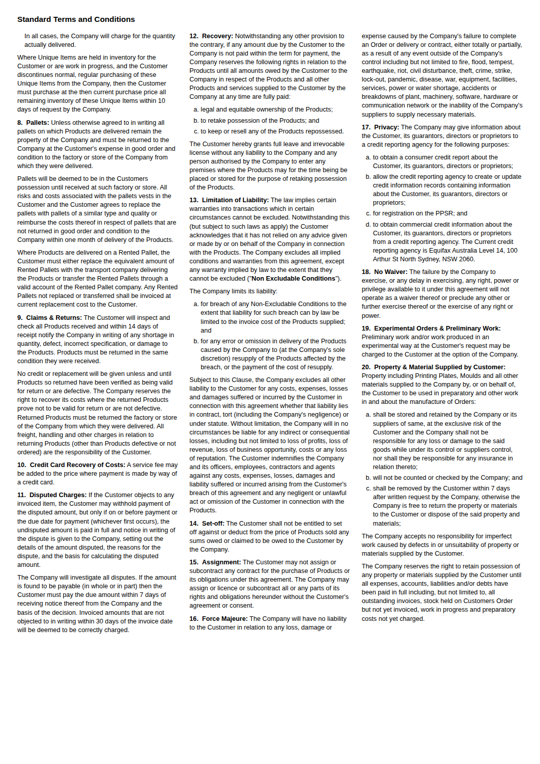Standard Terms and Conditions
In all cases, the Company will charge for the quantity actually delivered.
Where Unique Items are held in inventory for the Customer or are work in progress, and the Customer discontinues normal, regular purchasing of these Unique Items from the Company, then the Customer must purchase at the then current purchase price all remaining inventory of these Unique Items within 10 days of request by the Company.
8. Pallets: Unless otherwise agreed to in writing all pallets on which Products are delivered remain the property of the Company and must be returned to the Company at the Customer's expense in good order and condition to the factory or store of the Company from which they were delivered.
Pallets will be deemed to be in the Customers possession until received at such factory or store. All risks and costs associated with the pallets vests in the Customer and the Customer agrees to replace the pallets with pallets of a similar type and quality or reimburse the costs thereof in respect of pallets that are not returned in good order and condition to the Company within one month of delivery of the Products.
Where Products are delivered on a Rented Pallet, the Customer must either replace the equivalent amount of Rented Pallets with the transport company delivering the Products or transfer the Rented Pallets through a valid account of the Rented Pallet company. Any Rented Pallets not replaced or transferred shall be invoiced at current replacement cost to the Customer.
9. Claims & Returns: The Customer will inspect and check all Products received and within 14 days of receipt notify the Company in writing of any shortage in quantity, defect, incorrect specification, or damage to the Products. Products must be returned in the same condition they were received.
No credit or replacement will be given unless and until Products so returned have been verified as being valid for return or are defective. The Company reserves the right to recover its costs where the returned Products prove not to be valid for return or are not defective. Returned Products must be returned the factory or store of the Company from which they were delivered. All freight, handling and other charges in relation to returning Products (other than Products defective or not ordered) are the responsibility of the Customer.
10. Credit Card Recovery of Costs: A service fee may be added to the price where payment is made by way of a credit card.
11. Disputed Charges: If the Customer objects to any invoiced item, the Customer may withhold payment of the disputed amount, but only if on or before payment or the due date for payment (whichever first occurs), the undisputed amount is paid in full and notice in writing of the dispute is given to the Company, setting out the details of the amount disputed, the reasons for the dispute, and the basis for calculating the disputed amount.
The Company will investigate all disputes. If the amount is found to be payable (in whole or in part) then the Customer must pay the due amount within 7 days of receiving notice thereof from the Company and the basis of the decision. Invoiced amounts that are not objected to in writing within 30 days of the invoice date will be deemed to be correctly charged.
12. Recovery: Notwithstanding any other provision to the contrary, if any amount due by the Customer to the Company is not paid within the term for payment, the Company reserves the following rights in relation to the Products until all amounts owed by the Customer to the Company in respect of the Products and all other Products and services supplied to the Customer by the Company at any time are fully paid:
legal and equitable ownership of the Products;
to retake possession of the Products; and
to keep or resell any of the Products repossessed.
The Customer hereby grants full leave and irrevocable license without any liability to the Company and any person authorised by the Company to enter any premises where the Products may for the time being be placed or stored for the purpose of retaking possession of the Products.
13. Limitation of Liability: The law implies certain warranties into transactions which in certain circumstances cannot be excluded. Notwithstanding this (but subject to such laws as apply) the Customer acknowledges that it has not relied on any advice given or made by or on behalf of the Company in connection with the Products. The Company excludes all implied conditions and warranties from this agreement, except any warranty implied by law to the extent that they cannot be excluded ("Non Excludable Conditions").
The Company limits its liability:
for breach of any Non-Excludable Conditions to the extent that liability for such breach can by law be limited to the invoice cost of the Products supplied; and
for any error or omission in delivery of the Products caused by the Company to (at the Company's sole discretion) resupply of the Products affected by the breach, or the payment of the cost of resupply.
Subject to this Clause, the Company excludes all other liability to the Customer for any costs, expenses, losses and damages suffered or incurred by the Customer in connection with this agreement whether that liability lies in contract, tort (including the Company's negligence) or under statute. Without limitation, the Company will in no circumstances be liable for any indirect or consequential losses, including but not limited to loss of profits, loss of revenue, loss of business opportunity, costs or any loss of reputation. The Customer indemnifies the Company and its officers, employees, contractors and agents against any costs, expenses, losses, damages and liability suffered or incurred arising from the Customer's breach of this agreement and any negligent or unlawful act or omission of the Customer in connection with the Products.
14. Set-off: The Customer shall not be entitled to set off against or deduct from the price of Products sold any sums owed or claimed to be owed to the Customer by the Company.
15. Assignment: The Customer may not assign or subcontract any contract for the purchase of Products or its obligations under this agreement. The Company may assign or licence or subcontract all or any parts of its rights and obligations hereunder without the Customer's agreement or consent.
16. Force Majeure: The Company will have no liability to the Customer in relation to any loss, damage or expense caused by the Company's failure to complete an Order or delivery or contract, either totally or partially, as a result of any event outside of the Company's control including but not limited to fire, flood, tempest, earthquake, riot, civil disturbance, theft, crime, strike, lock-out, pandemic, disease, war, equipment, facilities, services, power or water shortage, accidents or breakdowns of plant, machinery, software, hardware or communication network or the inability of the Company's suppliers to supply necessary materials.
17. Privacy: The Company may give information about the Customer, its guarantors, directors or proprietors to a credit reporting agency for the following purposes:
to obtain a consumer credit report about the Customer, its guarantors, directors or proprietors;
allow the credit reporting agency to create or update credit information records containing information about the Customer, its guarantors, directors or proprietors;
for registration on the PPSR; and
to obtain commercial credit information about the Customer, its guarantors, directors or proprietors from a credit reporting agency. The Current credit reporting agency is Equifax Australia Level 14, 100 Arthur St North Sydney, NSW 2060.
18. No Waiver: The failure by the Company to exercise, or any delay in exercising, any right, power or privilege available to it under this agreement will not operate as a waiver thereof or preclude any other or further exercise thereof or the exercise of any right or power.
19. Experimental Orders & Preliminary Work: Preliminary work and/or work produced in an experimental way at the Customer's request may be charged to the Customer at the option of the Company.
20. Property & Material Supplied by Customer: Property including Printing Plates, Moulds and all other materials supplied to the Company by, or on behalf of, the Customer to be used in preparatory and other work in and about the manufacture of Orders:
shall be stored and retained by the Company or its suppliers of same, at the exclusive risk of the Customer and the Company shall not be responsible for any loss or damage to the said goods while under its control or suppliers control, nor shall they be responsible for any insurance in relation thereto;
will not be counted or checked by the Company; and
shall be removed by the Customer within 7 days after written request by the Company, otherwise the Company is free to return the property or materials to the Customer or dispose of the said property and materials;
The Company accepts no responsibility for imperfect work caused by defects in or unsuitability of property or materials supplied by the Customer.
The Company reserves the right to retain possession of any property or materials supplied by the Customer until all expenses, accounts, liabilities and/or debts have been paid in full including, but not limited to, all outstanding invoices, stock held on Customers Order but not yet invoiced, work in progress and preparatory costs not yet charged.